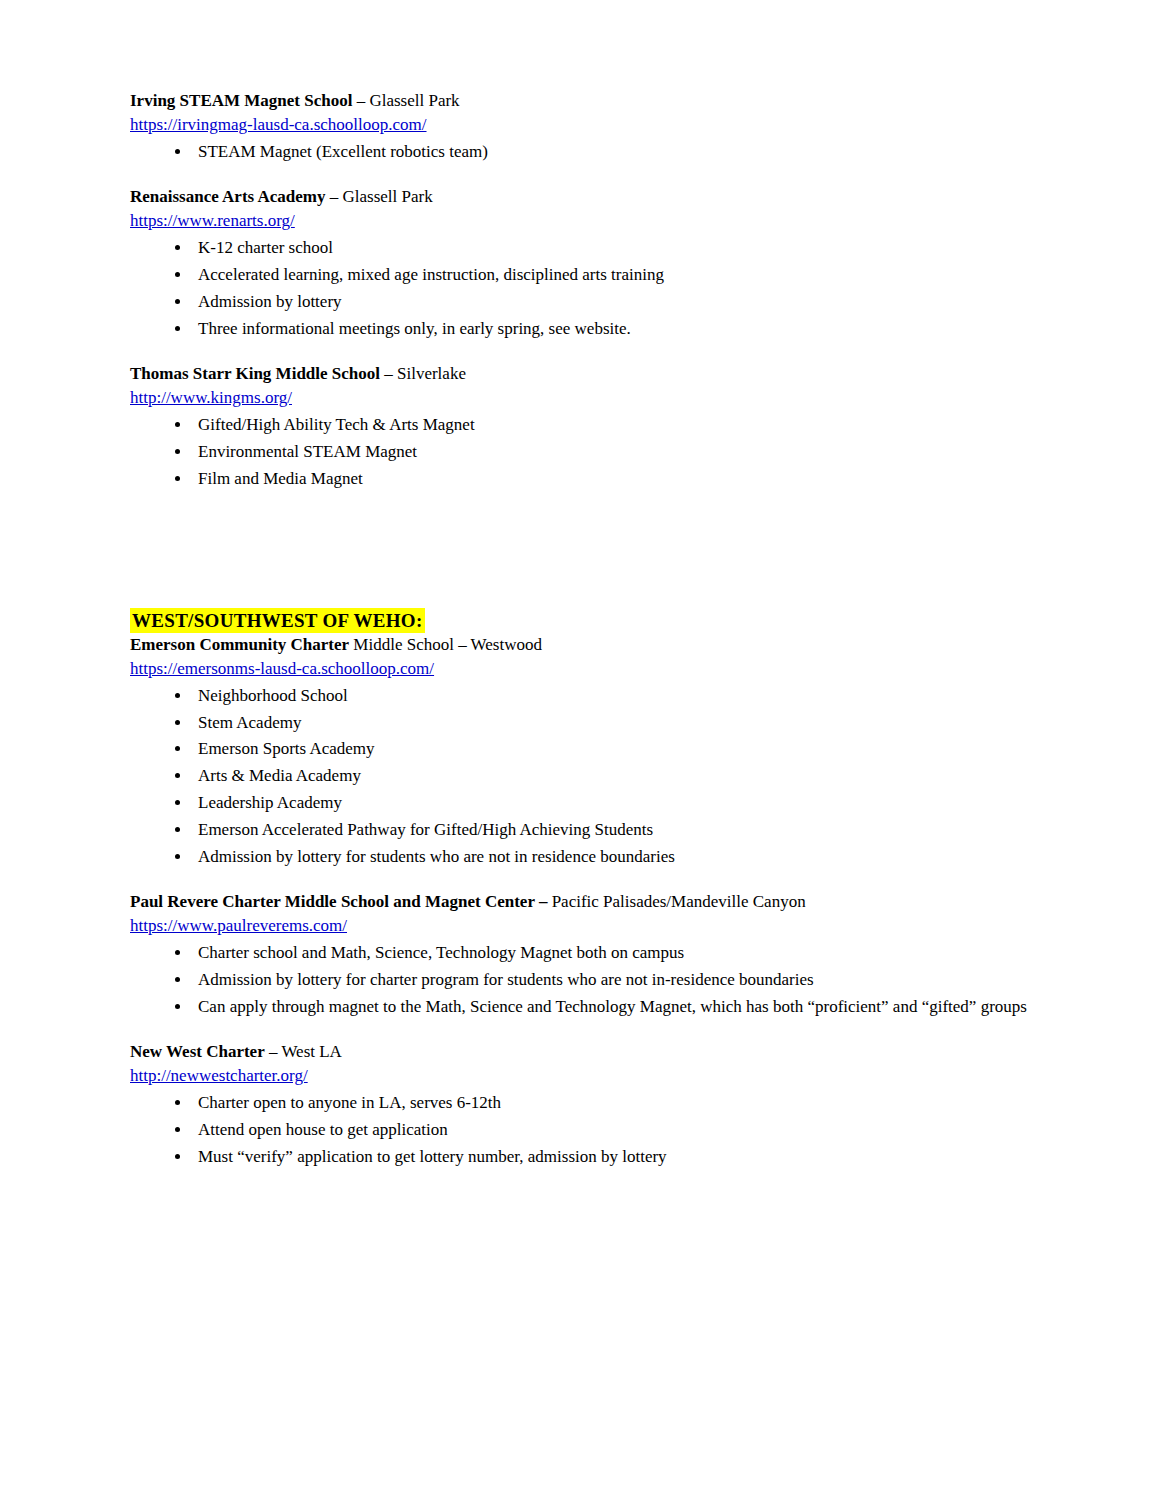Irving STEAM Magnet School – Glassell Park
https://irvingmag-lausd-ca.schoolloop.com/
STEAM Magnet (Excellent robotics team)
Renaissance Arts Academy – Glassell Park
https://www.renarts.org/
K-12 charter school
Accelerated learning, mixed age instruction, disciplined arts training
Admission by lottery
Three informational meetings only, in early spring, see website.
Thomas Starr King Middle School – Silverlake
http://www.kingms.org/
Gifted/High Ability Tech & Arts Magnet
Environmental STEAM Magnet
Film and Media Magnet
WEST/SOUTHWEST OF WEHO:
Emerson Community Charter Middle School – Westwood
https://emersonms-lausd-ca.schoolloop.com/
Neighborhood School
Stem Academy
Emerson Sports Academy
Arts & Media Academy
Leadership Academy
Emerson Accelerated Pathway for Gifted/High Achieving Students
Admission by lottery for students who are not in residence boundaries
Paul Revere Charter Middle School and Magnet Center – Pacific Palisades/Mandeville Canyon
https://www.paulreverems.com/
Charter school and Math, Science, Technology Magnet both on campus
Admission by lottery for charter program for students who are not in-residence boundaries
Can apply through magnet to the Math, Science and Technology Magnet, which has both “proficient” and “gifted” groups
New West Charter – West LA
http://newwestcharter.org/
Charter open to anyone in LA, serves 6-12th
Attend open house to get application
Must “verify” application to get lottery number, admission by lottery